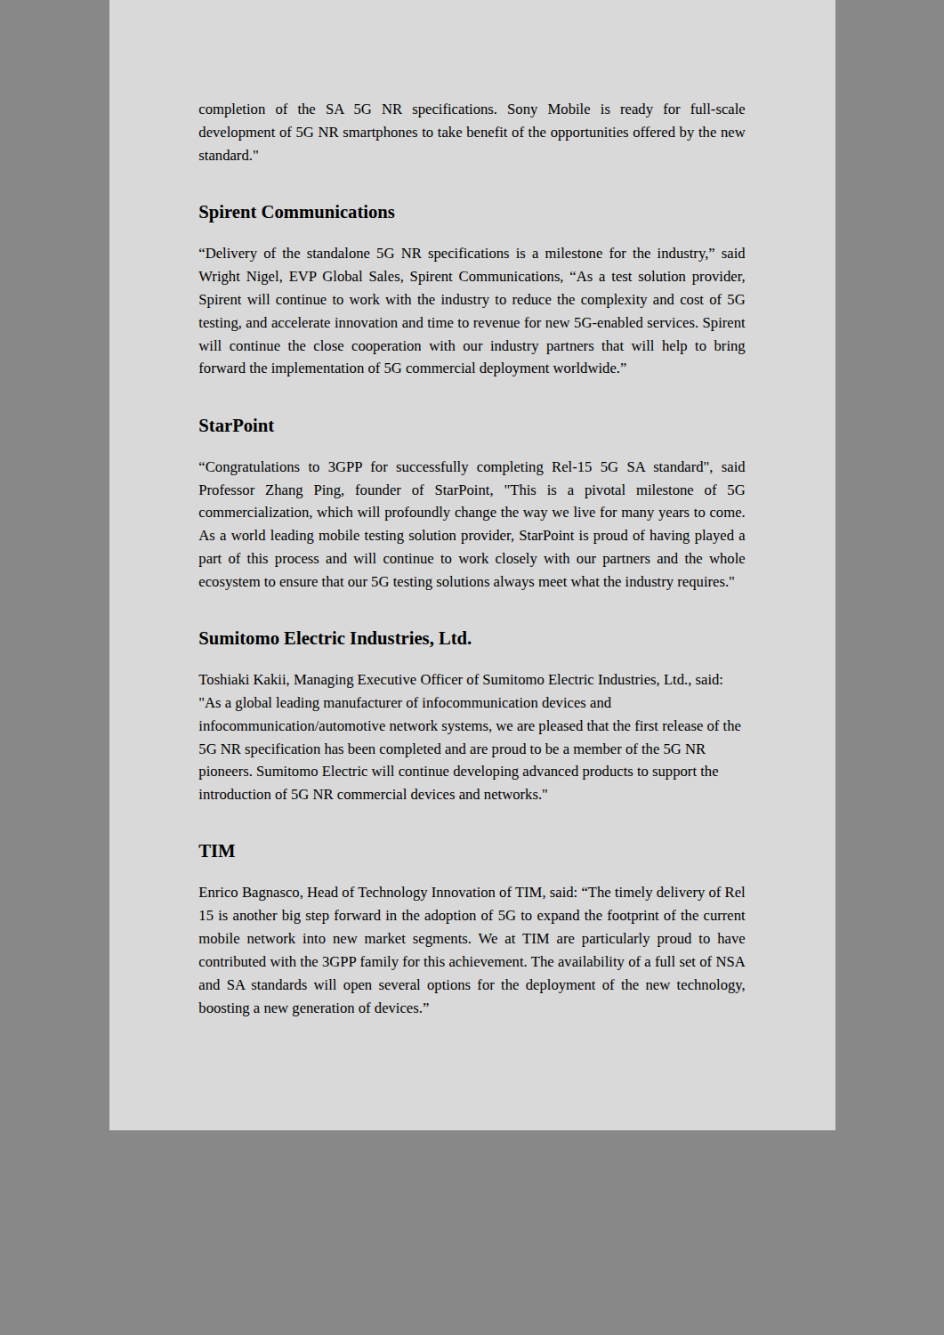completion of the SA 5G NR specifications. Sony Mobile is ready for full-scale development of 5G NR smartphones to take benefit of the opportunities offered by the new standard."
Spirent Communications
“Delivery of the standalone 5G NR specifications is a milestone for the industry,” said Wright Nigel, EVP Global Sales, Spirent Communications, “As a test solution provider, Spirent will continue to work with the industry to reduce the complexity and cost of 5G testing, and accelerate innovation and time to revenue for new 5G-enabled services. Spirent will continue the close cooperation with our industry partners that will help to bring forward the implementation of 5G commercial deployment worldwide.”
StarPoint
“Congratulations to 3GPP for successfully completing Rel-15 5G SA standard", said Professor Zhang Ping, founder of StarPoint, "This is a pivotal milestone of 5G commercialization, which will profoundly change the way we live for many years to come. As a world leading mobile testing solution provider, StarPoint is proud of having played a part of this process and will continue to work closely with our partners and the whole ecosystem to ensure that our 5G testing solutions always meet what the industry requires."
Sumitomo Electric Industries, Ltd.
Toshiaki Kakii, Managing Executive Officer of Sumitomo Electric Industries, Ltd., said: "As a global leading manufacturer of infocommunication devices and infocommunication/automotive network systems, we are pleased that the first release of the 5G NR specification has been completed and are proud to be a member of the 5G NR pioneers. Sumitomo Electric will continue developing advanced products to support the introduction of 5G NR commercial devices and networks."
TIM
Enrico Bagnasco, Head of Technology Innovation of TIM, said: “The timely delivery of Rel 15 is another big step forward in the adoption of 5G to expand the footprint of the current mobile network into new market segments. We at TIM are particularly proud to have contributed with the 3GPP family for this achievement. The availability of a full set of NSA and SA standards will open several options for the deployment of the new technology, boosting a new generation of devices.”